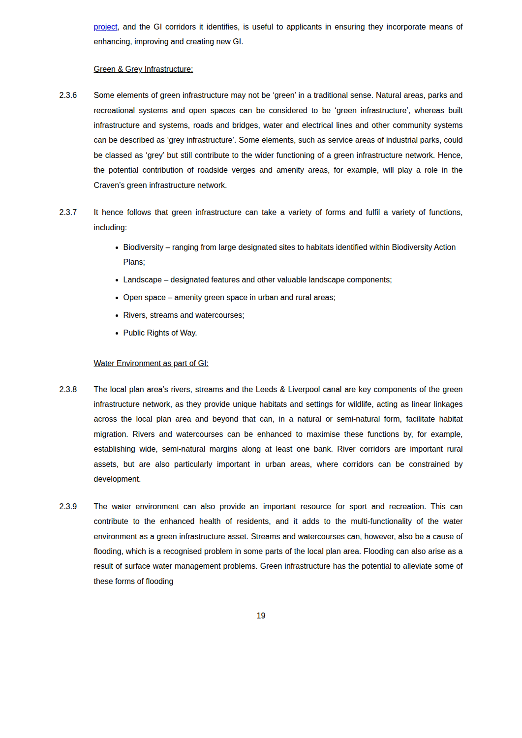project, and the GI corridors it identifies, is useful to applicants in ensuring they incorporate means of enhancing, improving and creating new GI.
Green & Grey Infrastructure:
2.3.6
Some elements of green infrastructure may not be ‘green’ in a traditional sense. Natural areas, parks and recreational systems and open spaces can be considered to be ‘green infrastructure’, whereas built infrastructure and systems, roads and bridges, water and electrical lines and other community systems can be described as ‘grey infrastructure’. Some elements, such as service areas of industrial parks, could be classed as ‘grey’ but still contribute to the wider functioning of a green infrastructure network. Hence, the potential contribution of roadside verges and amenity areas, for example, will play a role in the Craven’s green infrastructure network.
2.3.7
It hence follows that green infrastructure can take a variety of forms and fulfil a variety of functions, including:
Biodiversity – ranging from large designated sites to habitats identified within Biodiversity Action Plans;
Landscape – designated features and other valuable landscape components;
Open space – amenity green space in urban and rural areas;
Rivers, streams and watercourses;
Public Rights of Way.
Water Environment as part of GI:
2.3.8
The local plan area’s rivers, streams and the Leeds & Liverpool canal are key components of the green infrastructure network, as they provide unique habitats and settings for wildlife, acting as linear linkages across the local plan area and beyond that can, in a natural or semi-natural form, facilitate habitat migration. Rivers and watercourses can be enhanced to maximise these functions by, for example, establishing wide, semi-natural margins along at least one bank. River corridors are important rural assets, but are also particularly important in urban areas, where corridors can be constrained by development.
2.3.9
The water environment can also provide an important resource for sport and recreation. This can contribute to the enhanced health of residents, and it adds to the multi-functionality of the water environment as a green infrastructure asset. Streams and watercourses can, however, also be a cause of flooding, which is a recognised problem in some parts of the local plan area. Flooding can also arise as a result of surface water management problems. Green infrastructure has the potential to alleviate some of these forms of flooding
19